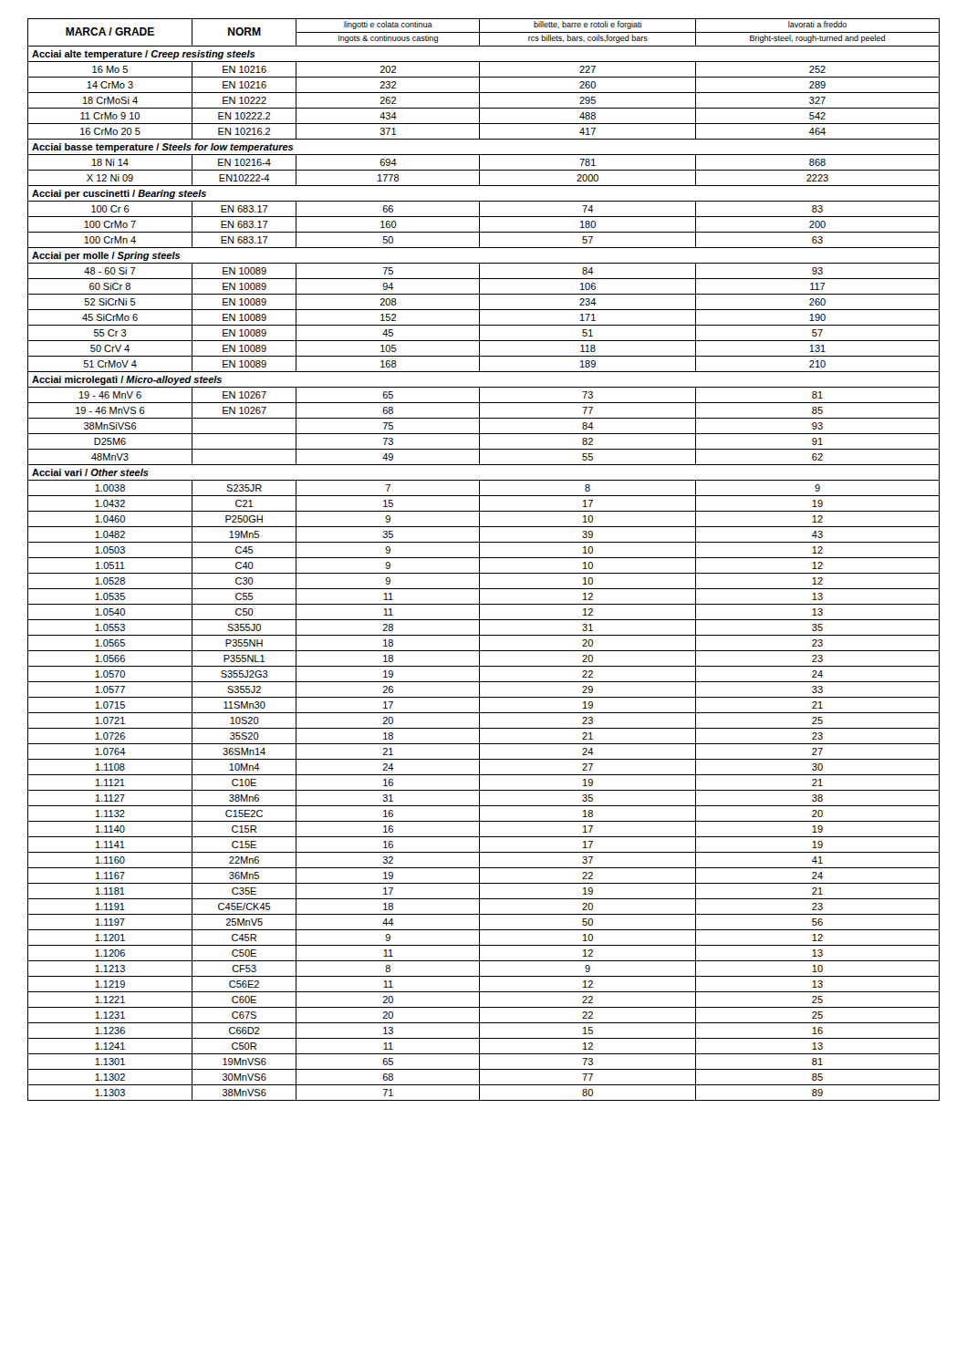| MARCA / GRADE | NORM | lingotti e colata continua | billette, barre e rotoli e forgiati | lavorati a freddo |
| --- | --- | --- | --- | --- |
| Ingots & continuous casting | rcs billets, bars, coils,forged bars | Bright-steel, rough-turned and peeled |
| Acciai alte temperature / Creep resisting steels |
| 16 Mo 5 | EN 10216 | 202 | 227 | 252 |
| 14 CrMo 3 | EN 10216 | 232 | 260 | 289 |
| 18 CrMoSi 4 | EN 10222 | 262 | 295 | 327 |
| 11 CrMo 9 10 | EN 10222.2 | 434 | 488 | 542 |
| 16 CrMo 20 5 | EN 10216.2 | 371 | 417 | 464 |
| Acciai basse temperature / Steels for low temperatures |
| 18 Ni 14 | EN 10216-4 | 694 | 781 | 868 |
| X 12 Ni 09 | EN10222-4 | 1778 | 2000 | 2223 |
| Acciai per cuscinetti / Bearing steels |
| 100 Cr 6 | EN 683.17 | 66 | 74 | 83 |
| 100 CrMo 7 | EN 683.17 | 160 | 180 | 200 |
| 100 CrMn 4 | EN 683.17 | 50 | 57 | 63 |
| Acciai per molle / Spring steels |
| 48 - 60 Si 7 | EN 10089 | 75 | 84 | 93 |
| 60 SiCr 8 | EN 10089 | 94 | 106 | 117 |
| 52 SiCrNi 5 | EN 10089 | 208 | 234 | 260 |
| 45 SiCrMo 6 | EN 10089 | 152 | 171 | 190 |
| 55 Cr 3 | EN 10089 | 45 | 51 | 57 |
| 50 CrV 4 | EN 10089 | 105 | 118 | 131 |
| 51 CrMoV 4 | EN 10089 | 168 | 189 | 210 |
| Acciai microlegati / Micro-alloyed steels |
| 19 - 46 MnV 6 | EN 10267 | 65 | 73 | 81 |
| 19 - 46 MnVS 6 | EN 10267 | 68 | 77 | 85 |
| 38MnSiVS6 | | 75 | 84 | 93 |
| D25M6 | | 73 | 82 | 91 |
| 48MnV3 | | 49 | 55 | 62 |
| Acciai vari / Other steels |
| 1.0038 | S235JR | 7 | 8 | 9 |
| 1.0432 | C21 | 15 | 17 | 19 |
| 1.0460 | P250GH | 9 | 10 | 12 |
| 1.0482 | 19Mn5 | 35 | 39 | 43 |
| 1.0503 | C45 | 9 | 10 | 12 |
| 1.0511 | C40 | 9 | 10 | 12 |
| 1.0528 | C30 | 9 | 10 | 12 |
| 1.0535 | C55 | 11 | 12 | 13 |
| 1.0540 | C50 | 11 | 12 | 13 |
| 1.0553 | S355J0 | 28 | 31 | 35 |
| 1.0565 | P355NH | 18 | 20 | 23 |
| 1.0566 | P355NL1 | 18 | 20 | 23 |
| 1.0570 | S355J2G3 | 19 | 22 | 24 |
| 1.0577 | S355J2 | 26 | 29 | 33 |
| 1.0715 | 11SMn30 | 17 | 19 | 21 |
| 1.0721 | 10S20 | 20 | 23 | 25 |
| 1.0726 | 35S20 | 18 | 21 | 23 |
| 1.0764 | 36SMn14 | 21 | 24 | 27 |
| 1.1108 | 10Mn4 | 24 | 27 | 30 |
| 1.1121 | C10E | 16 | 19 | 21 |
| 1.1127 | 38Mn6 | 31 | 35 | 38 |
| 1.1132 | C15E2C | 16 | 18 | 20 |
| 1.1140 | C15R | 16 | 17 | 19 |
| 1.1141 | C15E | 16 | 17 | 19 |
| 1.1160 | 22Mn6 | 32 | 37 | 41 |
| 1.1167 | 36Mn5 | 19 | 22 | 24 |
| 1.1181 | C35E | 17 | 19 | 21 |
| 1.1191 | C45E/CK45 | 18 | 20 | 23 |
| 1.1197 | 25MnV5 | 44 | 50 | 56 |
| 1.1201 | C45R | 9 | 10 | 12 |
| 1.1206 | C50E | 11 | 12 | 13 |
| 1.1213 | CF53 | 8 | 9 | 10 |
| 1.1219 | C56E2 | 11 | 12 | 13 |
| 1.1221 | C60E | 20 | 22 | 25 |
| 1.1231 | C67S | 20 | 22 | 25 |
| 1.1236 | C66D2 | 13 | 15 | 16 |
| 1.1241 | C50R | 11 | 12 | 13 |
| 1.1301 | 19MnVS6 | 65 | 73 | 81 |
| 1.1302 | 30MnVS6 | 68 | 77 | 85 |
| 1.1303 | 38MnVS6 | 71 | 80 | 89 |